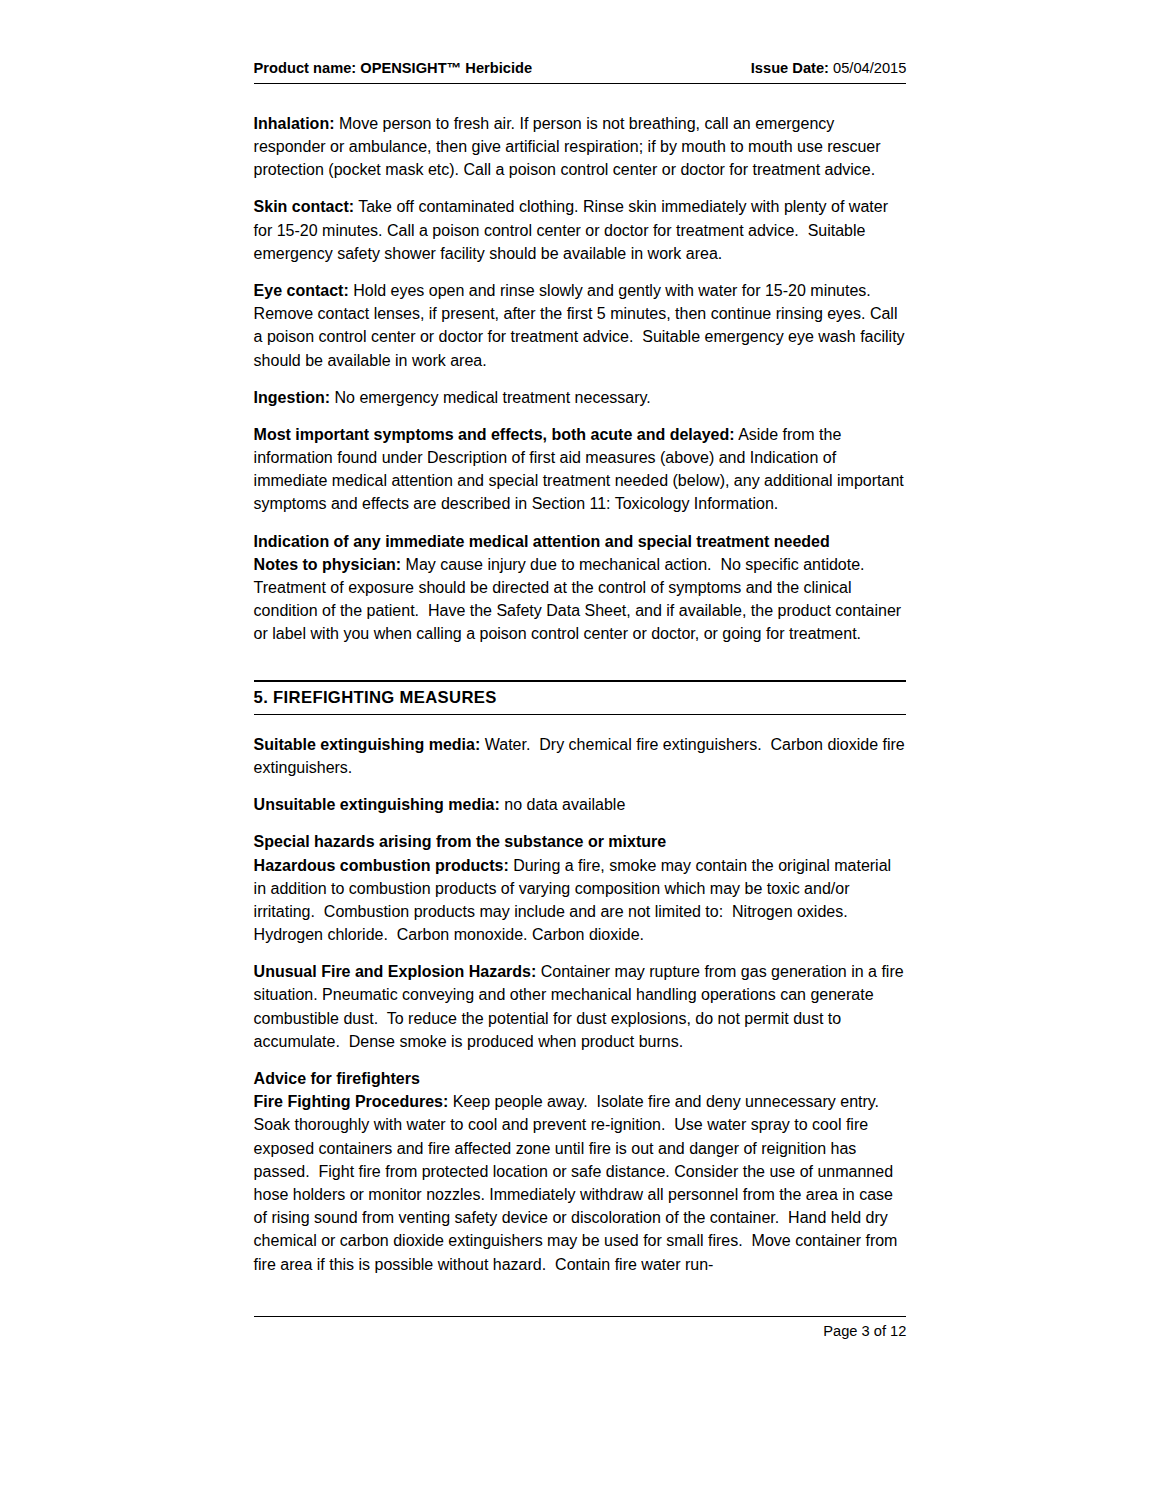Product name: OPENSIGHT™ Herbicide
Issue Date: 05/04/2015
Inhalation: Move person to fresh air. If person is not breathing, call an emergency responder or ambulance, then give artificial respiration; if by mouth to mouth use rescuer protection (pocket mask etc). Call a poison control center or doctor for treatment advice.
Skin contact: Take off contaminated clothing. Rinse skin immediately with plenty of water for 15-20 minutes. Call a poison control center or doctor for treatment advice. Suitable emergency safety shower facility should be available in work area.
Eye contact: Hold eyes open and rinse slowly and gently with water for 15-20 minutes. Remove contact lenses, if present, after the first 5 minutes, then continue rinsing eyes. Call a poison control center or doctor for treatment advice. Suitable emergency eye wash facility should be available in work area.
Ingestion: No emergency medical treatment necessary.
Most important symptoms and effects, both acute and delayed: Aside from the information found under Description of first aid measures (above) and Indication of immediate medical attention and special treatment needed (below), any additional important symptoms and effects are described in Section 11: Toxicology Information.
Indication of any immediate medical attention and special treatment needed
Notes to physician: May cause injury due to mechanical action. No specific antidote. Treatment of exposure should be directed at the control of symptoms and the clinical condition of the patient. Have the Safety Data Sheet, and if available, the product container or label with you when calling a poison control center or doctor, or going for treatment.
5. FIREFIGHTING MEASURES
Suitable extinguishing media: Water. Dry chemical fire extinguishers. Carbon dioxide fire extinguishers.
Unsuitable extinguishing media: no data available
Special hazards arising from the substance or mixture
Hazardous combustion products: During a fire, smoke may contain the original material in addition to combustion products of varying composition which may be toxic and/or irritating. Combustion products may include and are not limited to: Nitrogen oxides. Hydrogen chloride. Carbon monoxide. Carbon dioxide.
Unusual Fire and Explosion Hazards: Container may rupture from gas generation in a fire situation. Pneumatic conveying and other mechanical handling operations can generate combustible dust. To reduce the potential for dust explosions, do not permit dust to accumulate. Dense smoke is produced when product burns.
Advice for firefighters
Fire Fighting Procedures: Keep people away. Isolate fire and deny unnecessary entry. Soak thoroughly with water to cool and prevent re-ignition. Use water spray to cool fire exposed containers and fire affected zone until fire is out and danger of reignition has passed. Fight fire from protected location or safe distance. Consider the use of unmanned hose holders or monitor nozzles. Immediately withdraw all personnel from the area in case of rising sound from venting safety device or discoloration of the container. Hand held dry chemical or carbon dioxide extinguishers may be used for small fires. Move container from fire area if this is possible without hazard. Contain fire water run-
Page 3 of 12